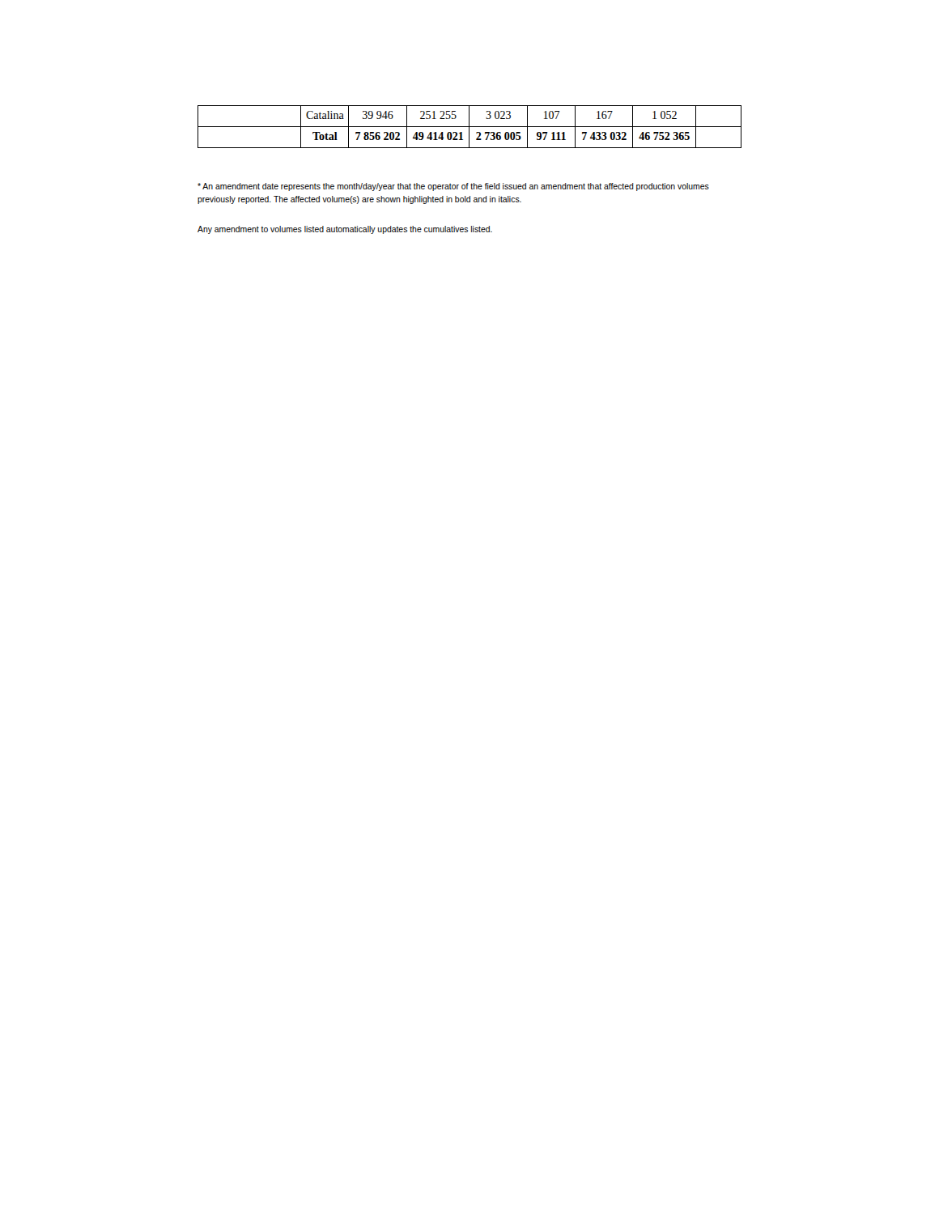| | Catalina | 39 946 | 251 255 | 3 023 | 107 | 167 | 1 052 | |
| | Total | 7 856 202 | 49 414 021 | 2 736 005 | 97 111 | 7 433 032 | 46 752 365 | |
* An amendment date represents the month/day/year that the operator of the field issued an amendment that affected production volumes previously reported. The affected volume(s) are shown highlighted in bold and in italics.
Any amendment to volumes listed automatically updates the cumulatives listed.